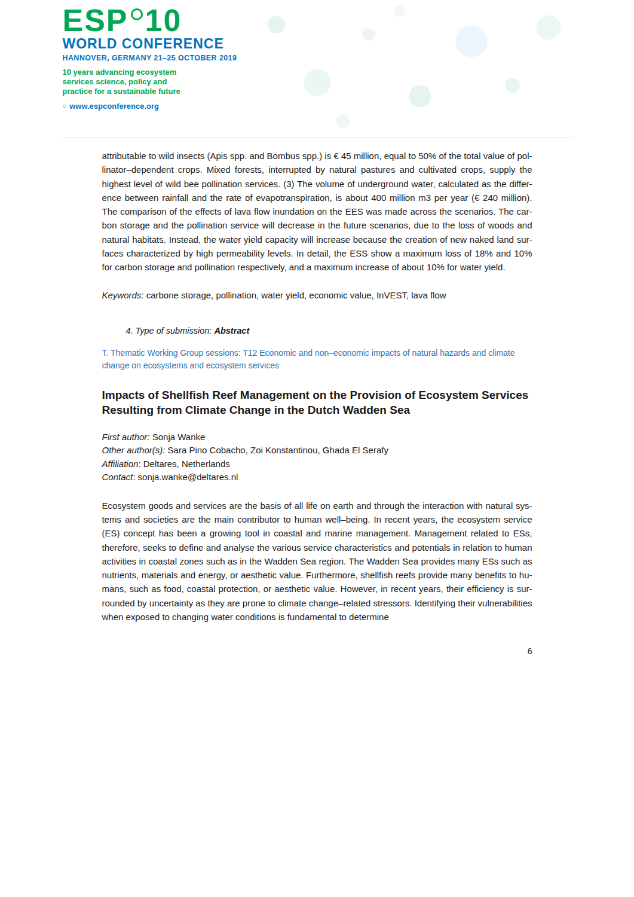ESP 10
WORLD CONFERENCE
HANNOVER, GERMANY 21–25 OCTOBER 2019
10 years advancing ecosystem
services science, policy and
practice for a sustainable future
www.espconference.org
attributable to wild insects (Apis spp. and Bombus spp.) is € 45 million, equal to 50% of the total value of pollinator–dependent crops. Mixed forests, interrupted by natural pastures and cultivated crops, supply the highest level of wild bee pollination services. (3) The volume of underground water, calculated as the difference between rainfall and the rate of evapotranspiration, is about 400 million m3 per year (€ 240 million). The comparison of the effects of lava flow inundation on the EES was made across the scenarios. The carbon storage and the pollination service will decrease in the future scenarios, due to the loss of woods and natural habitats. Instead, the water yield capacity will increase because the creation of new naked land surfaces characterized by high permeability levels. In detail, the ESS show a maximum loss of 18% and 10% for carbon storage and pollination respectively, and a maximum increase of about 10% for water yield.
Keywords: carbone storage, pollination, water yield, economic value, InVEST, lava flow
Type of submission: Abstract
T. Thematic Working Group sessions: T12 Economic and non–economic impacts of natural hazards and climate change on ecosystems and ecosystem services
Impacts of Shellfish Reef Management on the Provision of Ecosystem Services Resulting from Climate Change in the Dutch Wadden Sea
First author: Sonja Wanke
Other author(s): Sara Pino Cobacho, Zoi Konstantinou, Ghada El Serafy
Affiliation: Deltares, Netherlands
Contact: sonja.wanke@deltares.nl
Ecosystem goods and services are the basis of all life on earth and through the interaction with natural systems and societies are the main contributor to human well–being. In recent years, the ecosystem service (ES) concept has been a growing tool in coastal and marine management. Management related to ESs, therefore, seeks to define and analyse the various service characteristics and potentials in relation to human activities in coastal zones such as in the Wadden Sea region. The Wadden Sea provides many ESs such as nutrients, materials and energy, or aesthetic value. Furthermore, shellfish reefs provide many benefits to humans, such as food, coastal protection, or aesthetic value. However, in recent years, their efficiency is surrounded by uncertainty as they are prone to climate change–related stressors. Identifying their vulnerabilities when exposed to changing water conditions is fundamental to determine
6